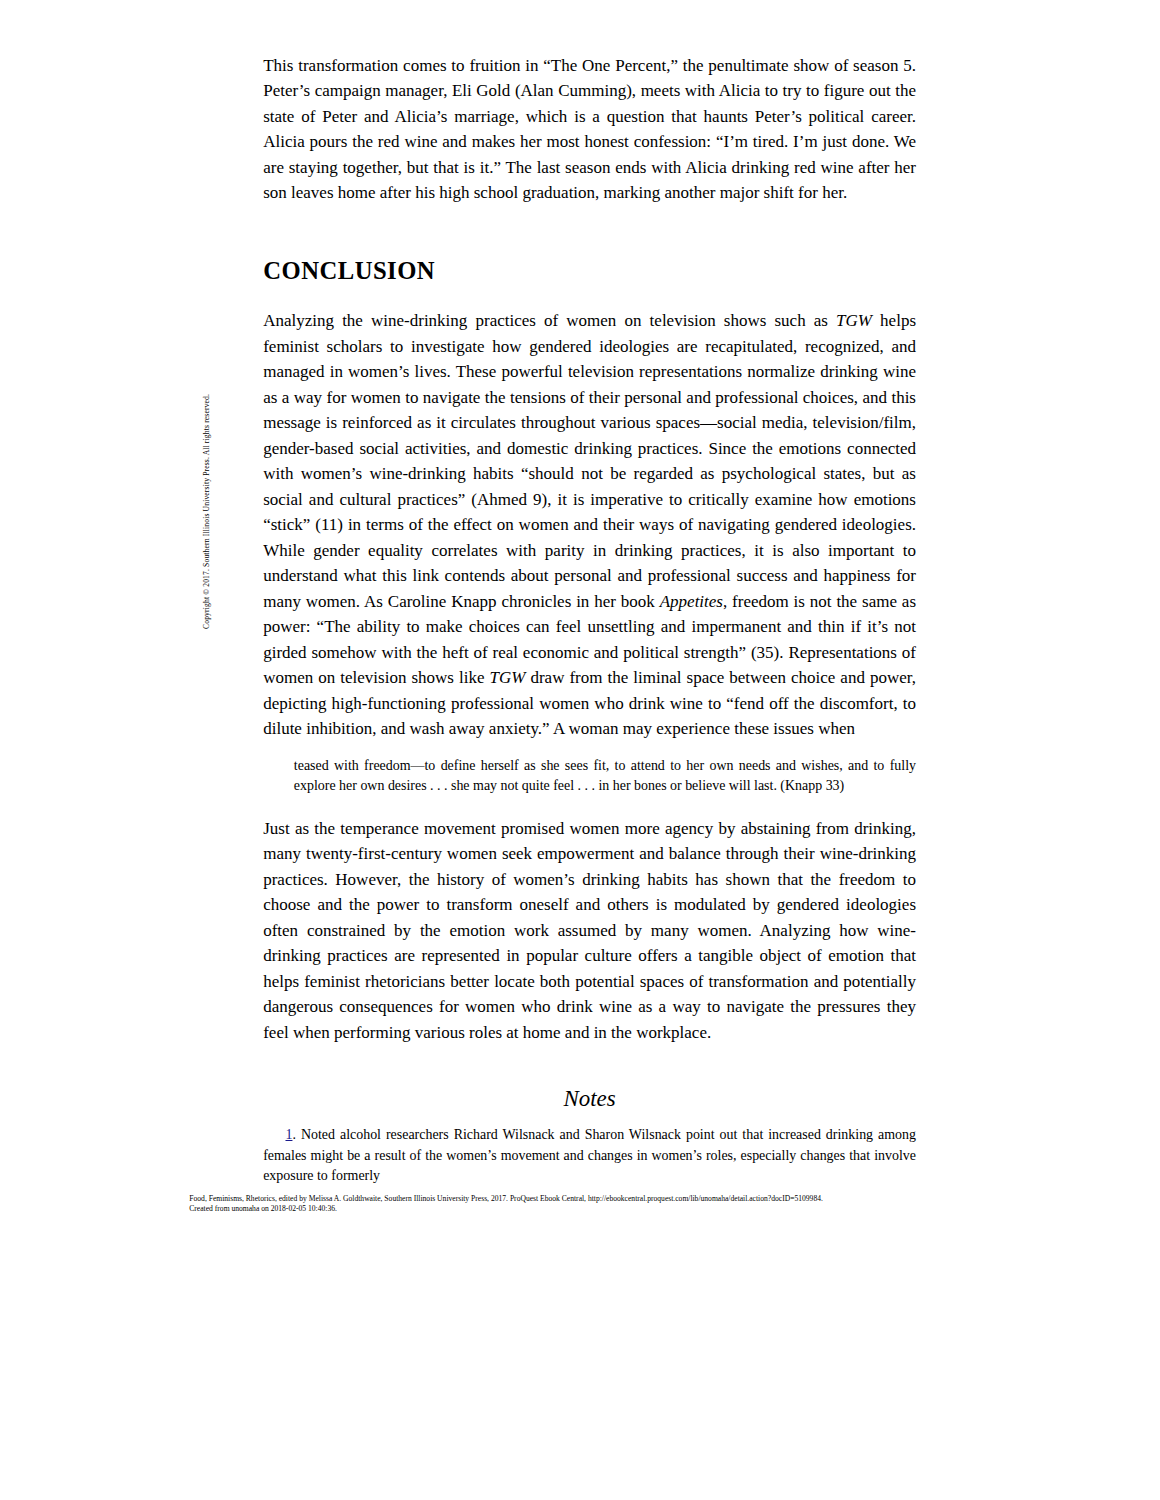Copyright © 2017. Southern Illinois University Press. All rights reserved.
This transformation comes to fruition in “The One Percent,” the penultimate show of season 5. Peter’s campaign manager, Eli Gold (Alan Cumming), meets with Alicia to try to figure out the state of Peter and Alicia’s marriage, which is a question that haunts Peter’s political career. Alicia pours the red wine and makes her most honest confession: “I’m tired. I’m just done. We are staying together, but that is it.” The last season ends with Alicia drinking red wine after her son leaves home after his high school graduation, marking another major shift for her.
CONCLUSION
Analyzing the wine-drinking practices of women on television shows such as TGW helps feminist scholars to investigate how gendered ideologies are recapitulated, recognized, and managed in women’s lives. These powerful television representations normalize drinking wine as a way for women to navigate the tensions of their personal and professional choices, and this message is reinforced as it circulates throughout various spaces—social media, television/film, gender-based social activities, and domestic drinking practices. Since the emotions connected with women’s wine-drinking habits “should not be regarded as psychological states, but as social and cultural practices” (Ahmed 9), it is imperative to critically examine how emotions “stick” (11) in terms of the effect on women and their ways of navigating gendered ideologies. While gender equality correlates with parity in drinking practices, it is also important to understand what this link contends about personal and professional success and happiness for many women. As Caroline Knapp chronicles in her book Appetites, freedom is not the same as power: “The ability to make choices can feel unsettling and impermanent and thin if it’s not girded somehow with the heft of real economic and political strength” (35). Representations of women on television shows like TGW draw from the liminal space between choice and power, depicting high-functioning professional women who drink wine to “fend off the discomfort, to dilute inhibition, and wash away anxiety.” A woman may experience these issues when
teased with freedom—to define herself as she sees fit, to attend to her own needs and wishes, and to fully explore her own desires . . . she may not quite feel . . . in her bones or believe will last. (Knapp 33)
Just as the temperance movement promised women more agency by abstaining from drinking, many twenty-first-century women seek empowerment and balance through their wine-drinking practices. However, the history of women’s drinking habits has shown that the freedom to choose and the power to transform oneself and others is modulated by gendered ideologies often constrained by the emotion work assumed by many women. Analyzing how wine-drinking practices are represented in popular culture offers a tangible object of emotion that helps feminist rhetoricians better locate both potential spaces of transformation and potentially dangerous consequences for women who drink wine as a way to navigate the pressures they feel when performing various roles at home and in the workplace.
Notes
1. Noted alcohol researchers Richard Wilsnack and Sharon Wilsnack point out that increased drinking among females might be a result of the women’s movement and changes in women’s roles, especially changes that involve exposure to formerly
Food, Feminisms, Rhetorics, edited by Melissa A. Goldthwaite, Southern Illinois University Press, 2017. ProQuest Ebook Central, http://ebookcentral.proquest.com/lib/unomaha/detail.action?docID=5109984.
Created from unomaha on 2018-02-05 10:40:36.